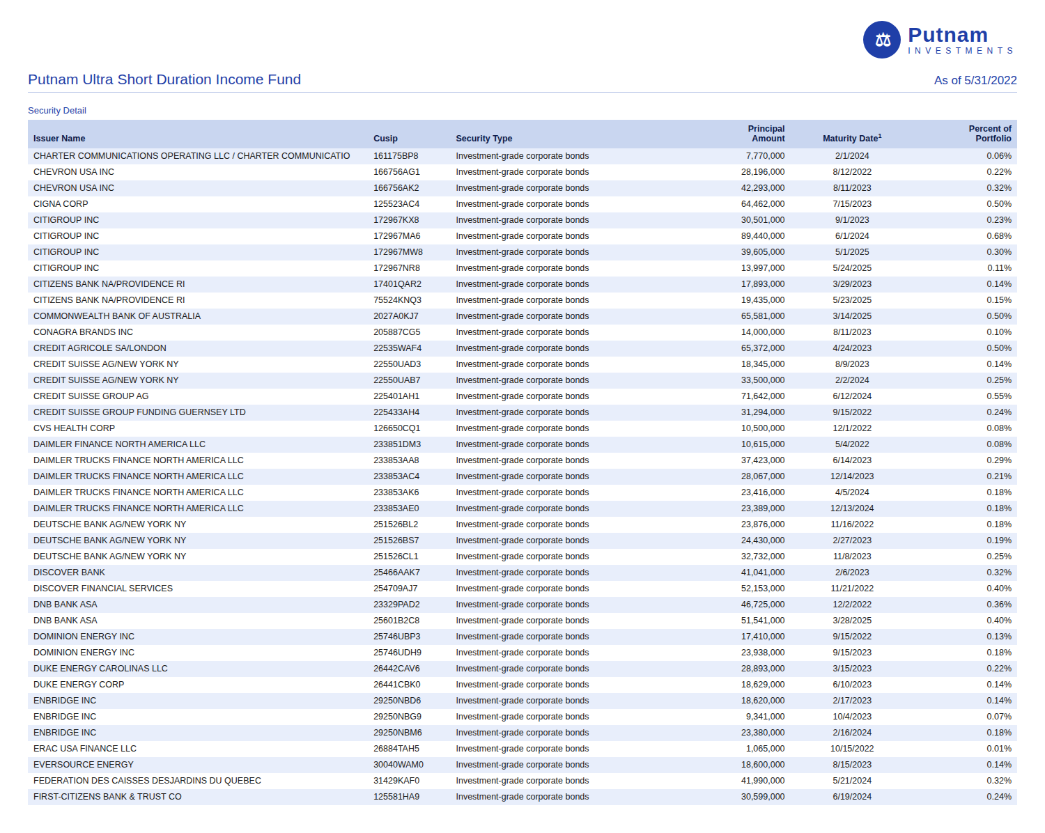⚖
Putnam
INVESTMENTS
Putnam Ultra Short Duration Income Fund
As of 5/31/2022
Security Detail
| Issuer Name | Cusip | Security Type | Principal Amount | Maturity Date 1 | Percent of Portfolio |
| --- | --- | --- | --- | --- | --- |
| CHARTER COMMUNICATIONS OPERATING LLC / CHARTER COMMUNICATIO | 161175BP8 | Investment-grade corporate bonds | 7,770,000 | 2/1/2024 | 0.06% |
| CHEVRON USA INC | 166756AG1 | Investment-grade corporate bonds | 28,196,000 | 8/12/2022 | 0.22% |
| CHEVRON USA INC | 166756AK2 | Investment-grade corporate bonds | 42,293,000 | 8/11/2023 | 0.32% |
| CIGNA CORP | 125523AC4 | Investment-grade corporate bonds | 64,462,000 | 7/15/2023 | 0.50% |
| CITIGROUP INC | 172967KX8 | Investment-grade corporate bonds | 30,501,000 | 9/1/2023 | 0.23% |
| CITIGROUP INC | 172967MA6 | Investment-grade corporate bonds | 89,440,000 | 6/1/2024 | 0.68% |
| CITIGROUP INC | 172967MW8 | Investment-grade corporate bonds | 39,605,000 | 5/1/2025 | 0.30% |
| CITIGROUP INC | 172967NR8 | Investment-grade corporate bonds | 13,997,000 | 5/24/2025 | 0.11% |
| CITIZENS BANK NA/PROVIDENCE RI | 17401QAR2 | Investment-grade corporate bonds | 17,893,000 | 3/29/2023 | 0.14% |
| CITIZENS BANK NA/PROVIDENCE RI | 75524KNQ3 | Investment-grade corporate bonds | 19,435,000 | 5/23/2025 | 0.15% |
| COMMONWEALTH BANK OF AUSTRALIA | 2027A0KJ7 | Investment-grade corporate bonds | 65,581,000 | 3/14/2025 | 0.50% |
| CONAGRA BRANDS INC | 205887CG5 | Investment-grade corporate bonds | 14,000,000 | 8/11/2023 | 0.10% |
| CREDIT AGRICOLE SA/LONDON | 22535WAF4 | Investment-grade corporate bonds | 65,372,000 | 4/24/2023 | 0.50% |
| CREDIT SUISSE AG/NEW YORK NY | 22550UAD3 | Investment-grade corporate bonds | 18,345,000 | 8/9/2023 | 0.14% |
| CREDIT SUISSE AG/NEW YORK NY | 22550UAB7 | Investment-grade corporate bonds | 33,500,000 | 2/2/2024 | 0.25% |
| CREDIT SUISSE GROUP AG | 225401AH1 | Investment-grade corporate bonds | 71,642,000 | 6/12/2024 | 0.55% |
| CREDIT SUISSE GROUP FUNDING GUERNSEY LTD | 225433AH4 | Investment-grade corporate bonds | 31,294,000 | 9/15/2022 | 0.24% |
| CVS HEALTH CORP | 126650CQ1 | Investment-grade corporate bonds | 10,500,000 | 12/1/2022 | 0.08% |
| DAIMLER FINANCE NORTH AMERICA LLC | 233851DM3 | Investment-grade corporate bonds | 10,615,000 | 5/4/2022 | 0.08% |
| DAIMLER TRUCKS FINANCE NORTH AMERICA LLC | 233853AA8 | Investment-grade corporate bonds | 37,423,000 | 6/14/2023 | 0.29% |
| DAIMLER TRUCKS FINANCE NORTH AMERICA LLC | 233853AC4 | Investment-grade corporate bonds | 28,067,000 | 12/14/2023 | 0.21% |
| DAIMLER TRUCKS FINANCE NORTH AMERICA LLC | 233853AK6 | Investment-grade corporate bonds | 23,416,000 | 4/5/2024 | 0.18% |
| DAIMLER TRUCKS FINANCE NORTH AMERICA LLC | 233853AE0 | Investment-grade corporate bonds | 23,389,000 | 12/13/2024 | 0.18% |
| DEUTSCHE BANK AG/NEW YORK NY | 251526BL2 | Investment-grade corporate bonds | 23,876,000 | 11/16/2022 | 0.18% |
| DEUTSCHE BANK AG/NEW YORK NY | 251526BS7 | Investment-grade corporate bonds | 24,430,000 | 2/27/2023 | 0.19% |
| DEUTSCHE BANK AG/NEW YORK NY | 251526CL1 | Investment-grade corporate bonds | 32,732,000 | 11/8/2023 | 0.25% |
| DISCOVER BANK | 25466AAK7 | Investment-grade corporate bonds | 41,041,000 | 2/6/2023 | 0.32% |
| DISCOVER FINANCIAL SERVICES | 254709AJ7 | Investment-grade corporate bonds | 52,153,000 | 11/21/2022 | 0.40% |
| DNB BANK ASA | 23329PAD2 | Investment-grade corporate bonds | 46,725,000 | 12/2/2022 | 0.36% |
| DNB BANK ASA | 25601B2C8 | Investment-grade corporate bonds | 51,541,000 | 3/28/2025 | 0.40% |
| DOMINION ENERGY INC | 25746UBP3 | Investment-grade corporate bonds | 17,410,000 | 9/15/2022 | 0.13% |
| DOMINION ENERGY INC | 25746UDH9 | Investment-grade corporate bonds | 23,938,000 | 9/15/2023 | 0.18% |
| DUKE ENERGY CAROLINAS LLC | 26442CAV6 | Investment-grade corporate bonds | 28,893,000 | 3/15/2023 | 0.22% |
| DUKE ENERGY CORP | 26441CBK0 | Investment-grade corporate bonds | 18,629,000 | 6/10/2023 | 0.14% |
| ENBRIDGE INC | 29250NBD6 | Investment-grade corporate bonds | 18,620,000 | 2/17/2023 | 0.14% |
| ENBRIDGE INC | 29250NBG9 | Investment-grade corporate bonds | 9,341,000 | 10/4/2023 | 0.07% |
| ENBRIDGE INC | 29250NBM6 | Investment-grade corporate bonds | 23,380,000 | 2/16/2024 | 0.18% |
| ERAC USA FINANCE LLC | 26884TAH5 | Investment-grade corporate bonds | 1,065,000 | 10/15/2022 | 0.01% |
| EVERSOURCE ENERGY | 30040WAM0 | Investment-grade corporate bonds | 18,600,000 | 8/15/2023 | 0.14% |
| FEDERATION DES CAISSES DESJARDINS DU QUEBEC | 31429KAF0 | Investment-grade corporate bonds | 41,990,000 | 5/21/2024 | 0.32% |
| FIRST-CITIZENS BANK & TRUST CO | 125581HA9 | Investment-grade corporate bonds | 30,599,000 | 6/19/2024 | 0.24% |